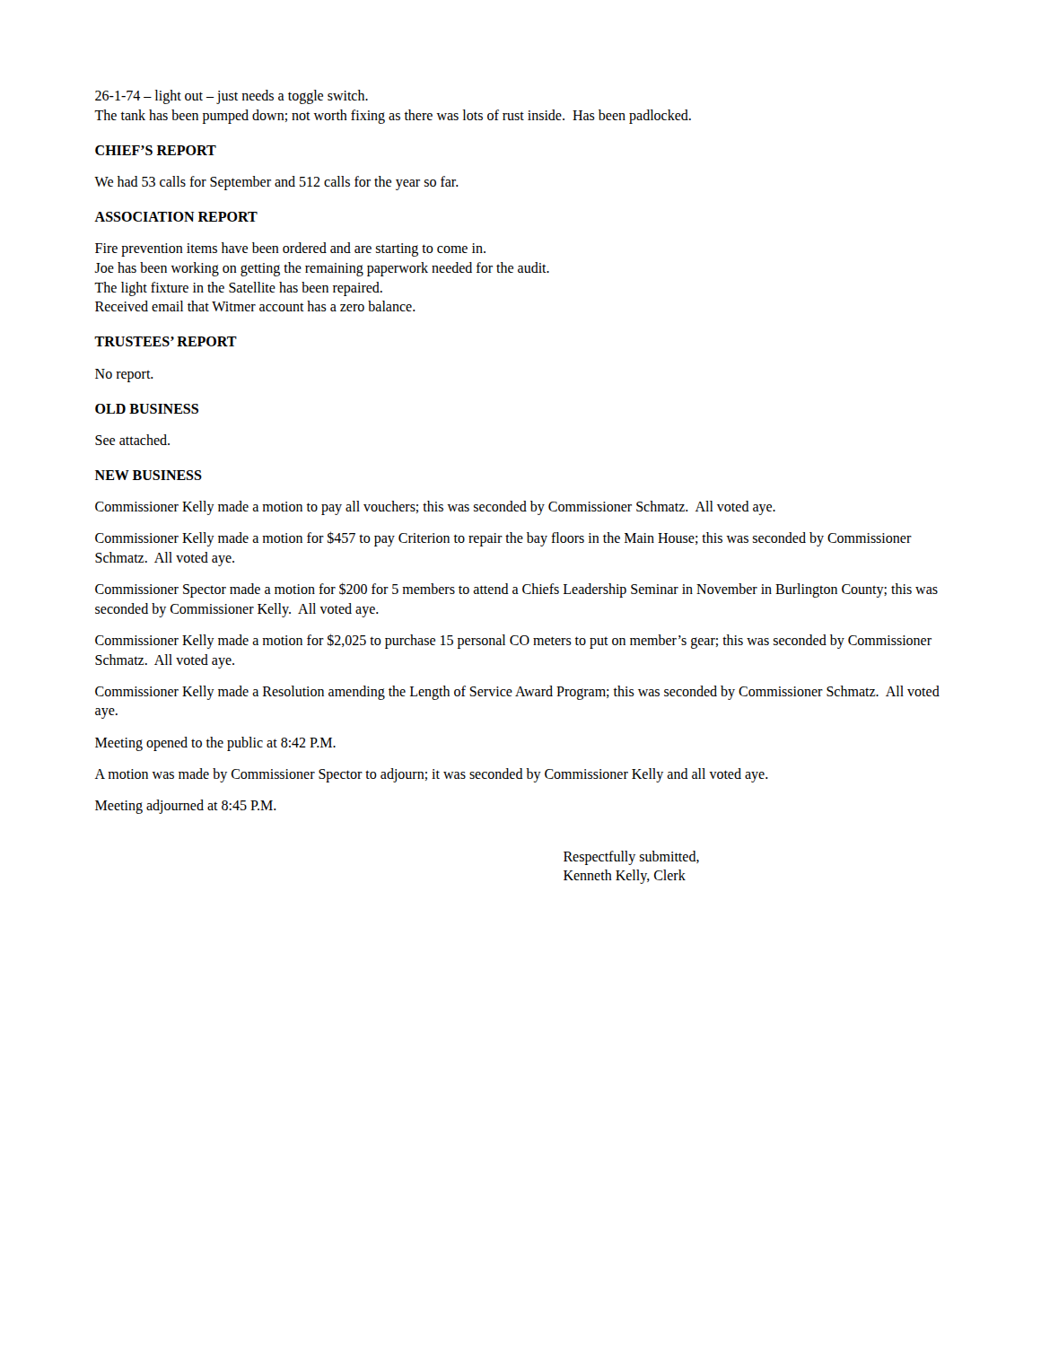26-1-74 – light out – just needs a toggle switch.
The tank has been pumped down; not worth fixing as there was lots of rust inside. Has been padlocked.
CHIEF’S REPORT
We had 53 calls for September and 512 calls for the year so far.
ASSOCIATION REPORT
Fire prevention items have been ordered and are starting to come in.
Joe has been working on getting the remaining paperwork needed for the audit.
The light fixture in the Satellite has been repaired.
Received email that Witmer account has a zero balance.
TRUSTEES’ REPORT
No report.
OLD BUSINESS
See attached.
NEW BUSINESS
Commissioner Kelly made a motion to pay all vouchers; this was seconded by Commissioner Schmatz. All voted aye.
Commissioner Kelly made a motion for $457 to pay Criterion to repair the bay floors in the Main House; this was seconded by Commissioner Schmatz. All voted aye.
Commissioner Spector made a motion for $200 for 5 members to attend a Chiefs Leadership Seminar in November in Burlington County; this was seconded by Commissioner Kelly. All voted aye.
Commissioner Kelly made a motion for $2,025 to purchase 15 personal CO meters to put on member’s gear; this was seconded by Commissioner Schmatz. All voted aye.
Commissioner Kelly made a Resolution amending the Length of Service Award Program; this was seconded by Commissioner Schmatz. All voted aye.
Meeting opened to the public at 8:42 P.M.
A motion was made by Commissioner Spector to adjourn; it was seconded by Commissioner Kelly and all voted aye.
Meeting adjourned at 8:45 P.M.
Respectfully submitted,
Kenneth Kelly, Clerk